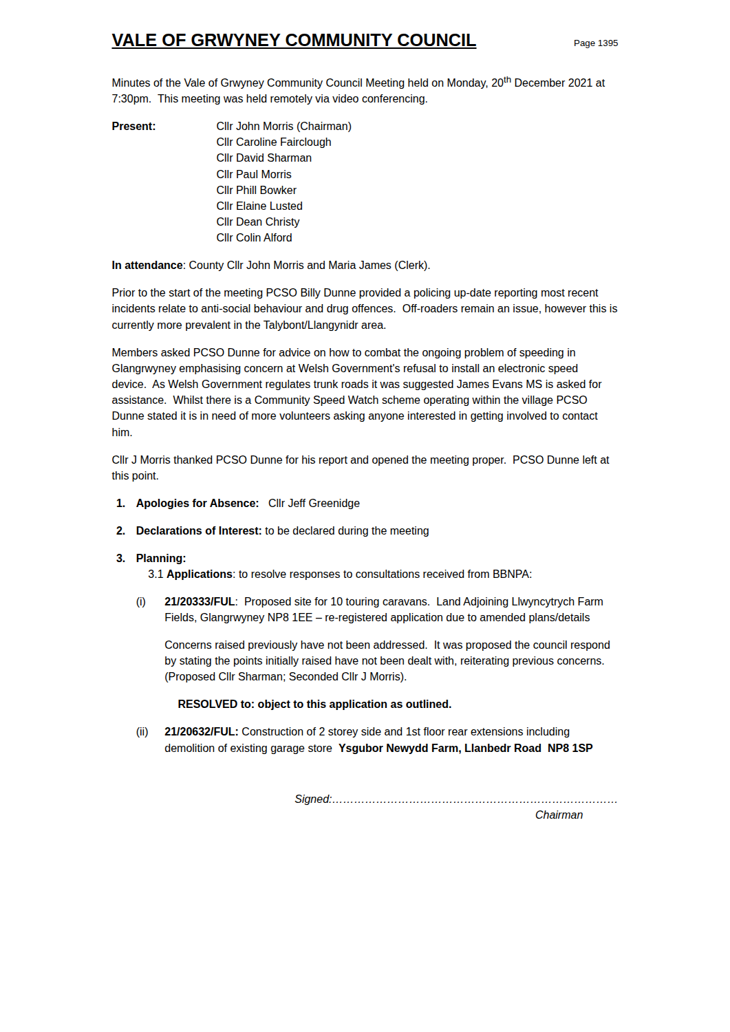VALE OF GRWYNEY COMMUNITY COUNCIL
Page 1395
Minutes of the Vale of Grwyney Community Council Meeting held on Monday, 20th December 2021 at 7:30pm. This meeting was held remotely via video conferencing.
Present:
Cllr John Morris (Chairman)
Cllr Caroline Fairclough
Cllr David Sharman
Cllr Paul Morris
Cllr Phill Bowker
Cllr Elaine Lusted
Cllr Dean Christy
Cllr Colin Alford
In attendance: County Cllr John Morris and Maria James (Clerk).
Prior to the start of the meeting PCSO Billy Dunne provided a policing up-date reporting most recent incidents relate to anti-social behaviour and drug offences. Off-roaders remain an issue, however this is currently more prevalent in the Talybont/Llangynidr area.
Members asked PCSO Dunne for advice on how to combat the ongoing problem of speeding in Glangrwyney emphasising concern at Welsh Government's refusal to install an electronic speed device. As Welsh Government regulates trunk roads it was suggested James Evans MS is asked for assistance. Whilst there is a Community Speed Watch scheme operating within the village PCSO Dunne stated it is in need of more volunteers asking anyone interested in getting involved to contact him.
Cllr J Morris thanked PCSO Dunne for his report and opened the meeting proper. PCSO Dunne left at this point.
Apologies for Absence: Cllr Jeff Greenidge
Declarations of Interest: to be declared during the meeting
Planning:
3.1 Applications: to resolve responses to consultations received from BBNPA:
(i) 21/20333/FUL: Proposed site for 10 touring caravans. Land Adjoining Llwyncytrych Farm Fields, Glangrwyney NP8 1EE – re-registered application due to amended plans/details
Concerns raised previously have not been addressed. It was proposed the council respond by stating the points initially raised have not been dealt with, reiterating previous concerns. (Proposed Cllr Sharman; Seconded Cllr J Morris).
RESOLVED to: object to this application as outlined.
(ii) 21/20632/FUL: Construction of 2 storey side and 1st floor rear extensions including demolition of existing garage store Ysgubor Newydd Farm, Llanbedr Road NP8 1SP
Signed:……………………………………………………………………
Chairman